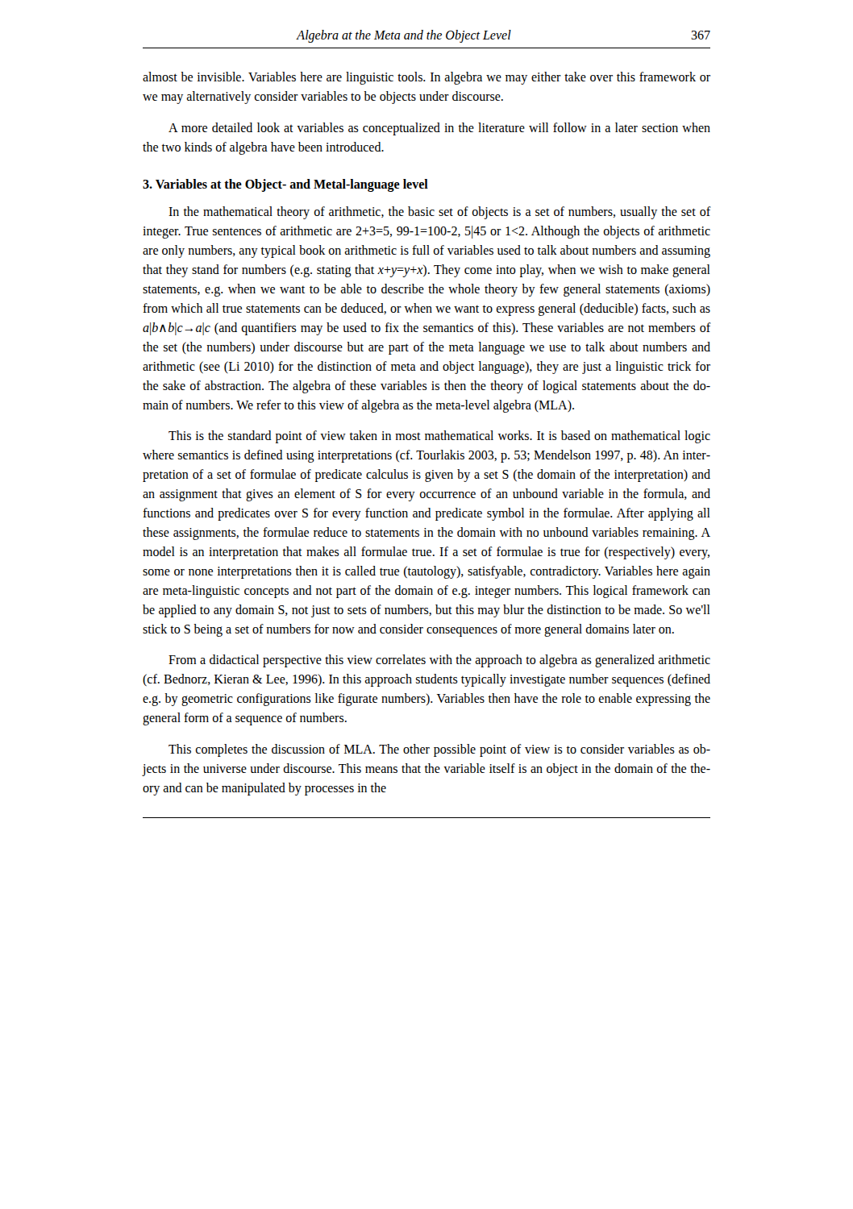Algebra at the Meta and the Object Level 367
almost be invisible. Variables here are linguistic tools. In algebra we may either take over this framework or we may alternatively consider variables to be objects under discourse.
A more detailed look at variables as conceptualized in the literature will follow in a later section when the two kinds of algebra have been introduced.
3. Variables at the Object- and Metal-language level
In the mathematical theory of arithmetic, the basic set of objects is a set of numbers, usually the set of integer. True sentences of arithmetic are 2+3=5, 99-1=100-2, 5|45 or 1<2. Although the objects of arithmetic are only numbers, any typical book on arithmetic is full of variables used to talk about numbers and assuming that they stand for numbers (e.g. stating that x+y=y+x). They come into play, when we wish to make general statements, e.g. when we want to be able to describe the whole theory by few general statements (axioms) from which all true statements can be deduced, or when we want to express general (deducible) facts, such as a|b∧b|c→a|c (and quantifiers may be used to fix the semantics of this). These variables are not members of the set (the numbers) under discourse but are part of the meta language we use to talk about numbers and arithmetic (see (Li 2010) for the distinction of meta and object language), they are just a linguistic trick for the sake of abstraction. The algebra of these variables is then the theory of logical statements about the domain of numbers. We refer to this view of algebra as the meta-level algebra (MLA).
This is the standard point of view taken in most mathematical works. It is based on mathematical logic where semantics is defined using interpretations (cf. Tourlakis 2003, p. 53; Mendelson 1997, p. 48). An interpretation of a set of formulae of predicate calculus is given by a set S (the domain of the interpretation) and an assignment that gives an element of S for every occurrence of an unbound variable in the formula, and functions and predicates over S for every function and predicate symbol in the formulae. After applying all these assignments, the formulae reduce to statements in the domain with no unbound variables remaining. A model is an interpretation that makes all formulae true. If a set of formulae is true for (respectively) every, some or none interpretations then it is called true (tautology), satisfyable, contradictory. Variables here again are meta-linguistic concepts and not part of the domain of e.g. integer numbers. This logical framework can be applied to any domain S, not just to sets of numbers, but this may blur the distinction to be made. So we'll stick to S being a set of numbers for now and consider consequences of more general domains later on.
From a didactical perspective this view correlates with the approach to algebra as generalized arithmetic (cf. Bednorz, Kieran & Lee, 1996). In this approach students typically investigate number sequences (defined e.g. by geometric configurations like figurate numbers). Variables then have the role to enable expressing the general form of a sequence of numbers.
This completes the discussion of MLA. The other possible point of view is to consider variables as objects in the universe under discourse. This means that the variable itself is an object in the domain of the theory and can be manipulated by processes in the